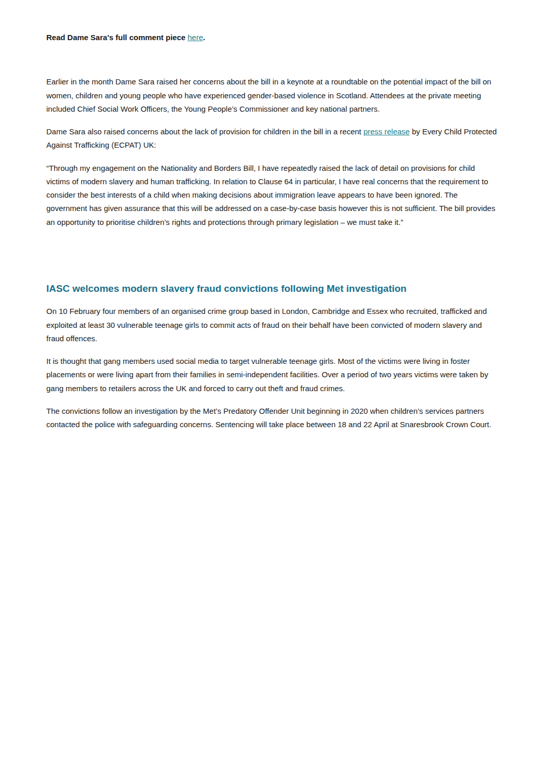Read Dame Sara's full comment piece here.
Earlier in the month Dame Sara raised her concerns about the bill in a keynote at a roundtable on the potential impact of the bill on women, children and young people who have experienced gender-based violence in Scotland. Attendees at the private meeting included Chief Social Work Officers, the Young People’s Commissioner and key national partners.
Dame Sara also raised concerns about the lack of provision for children in the bill in a recent press release by Every Child Protected Against Trafficking (ECPAT) UK:
“Through my engagement on the Nationality and Borders Bill, I have repeatedly raised the lack of detail on provisions for child victims of modern slavery and human trafficking. In relation to Clause 64 in particular, I have real concerns that the requirement to consider the best interests of a child when making decisions about immigration leave appears to have been ignored. The government has given assurance that this will be addressed on a case-by-case basis however this is not sufficient. The bill provides an opportunity to prioritise children’s rights and protections through primary legislation – we must take it.”
IASC welcomes modern slavery fraud convictions following Met investigation
On 10 February four members of an organised crime group based in London, Cambridge and Essex who recruited, trafficked and exploited at least 30 vulnerable teenage girls to commit acts of fraud on their behalf have been convicted of modern slavery and fraud offences.
It is thought that gang members used social media to target vulnerable teenage girls. Most of the victims were living in foster placements or were living apart from their families in semi-independent facilities. Over a period of two years victims were taken by gang members to retailers across the UK and forced to carry out theft and fraud crimes.
The convictions follow an investigation by the Met’s Predatory Offender Unit beginning in 2020 when children’s services partners contacted the police with safeguarding concerns. Sentencing will take place between 18 and 22 April at Snaresbrook Crown Court.